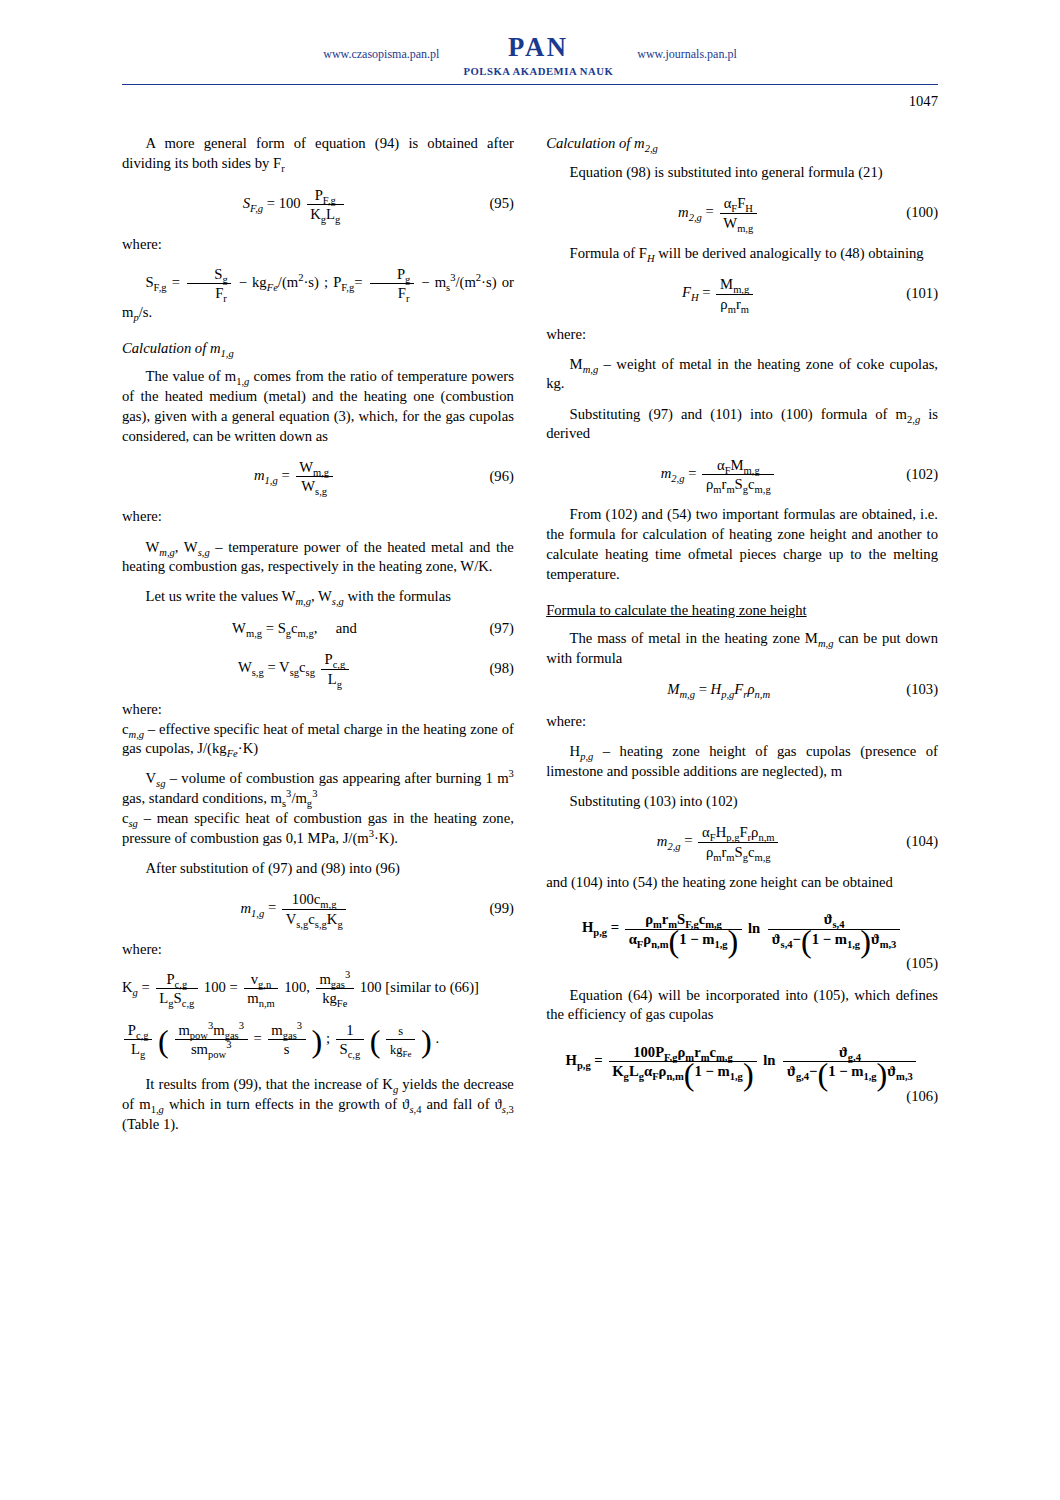www.czasopisma.pan.pl PAN
POLSKA AKADEMIA NAUK www.journals.pan.pl
1047
A more general form of equation (94) is obtained after dividing its both sides by Fr
SF,g = 100 PF,g KgLg
(95)
where:
SF,g = Sg Fr − kgFe/(m2·s) ; PF,g= Pg Fr − ms3/(m2·s) or mp/s.
Calculation of m1,g
The value of m1,g comes from the ratio of temperature powers of the heated medium (metal) and the heating one (combustion gas), given with a general equation (3), which, for the gas cupolas considered, can be written down as
m1,g = Wm,g Ws,g
(96)
where:
Wm,g, Ws,g – temperature power of the heated metal and the heating combustion gas, respectively in the heating zone, W/K.
Let us write the values Wm,g, Ws,g with the formulas
Wm,g = Sgcm,g, and
(97)
Ws,g = Vsgcsg Pc,g Lg
(98)
where:
cm,g – effective specific heat of metal charge in the heating zone of gas cupolas, J/(kgFe·K)
Vsg – volume of combustion gas appearing after burning 1 m3 gas, standard conditions, ms3/mg3
csg – mean specific heat of combustion gas in the heating zone, pressure of combustion gas 0,1 MPa, J/(m3·K).
After substitution of (97) and (98) into (96)
m1,g = 100cm,g Vs,gcs,gKg
(99)
where:
Kg = Pc,g LgSc,g 100 = vg,n mn,m 100, mgas3 kgFe 100 [similar to (66)]
Pc,g Lg ( mpow3mgas3 smpow3 = mgas3 s ) ; 1 Sc,g ( skgFe ) .
It results from (99), that the increase of Kg yields the decrease of m1,g which in turn effects in the growth of ϑs,4 and fall of ϑs,3 (Table 1).
Calculation of m2,g
Equation (98) is substituted into general formula (21)
m2,g = αFFH Wm,g
(100)
Formula of FH will be derived analogically to (48) obtaining
FH = Mm,g ρmrm
(101)
where:
Mm,g – weight of metal in the heating zone of coke cupolas, kg.
Substituting (97) and (101) into (100) formula of m2,g is derived
m2,g = αFMm,g ρmrmSgcm,g
(102)
From (102) and (54) two important formulas are obtained, i.e. the formula for calculation of heating zone height and another to calculate heating time ofmetal pieces charge up to the melting temperature.
Formula to calculate the heating zone height
The mass of metal in the heating zone Mm,g can be put down with formula
Mm,g = Hp,gFrρn,m
(103)
where:
Hp,g – heating zone height of gas cupolas (presence of limestone and possible additions are neglected), m
Substituting (103) into (102)
m2,g = αFHp,gFrρn,m ρmrmSgcm,g
(104)
and (104) into (54) the heating zone height can be obtained
Hp,g = ρmrmSF,gcm,g αFρn,m(1 − m1,g) ln ϑs,4 ϑs,4−(1 − m1,g) ϑm,3
(105)
Equation (64) will be incorporated into (105), which defines the efficiency of gas cupolas
Hp,g = 100PF,gρmrmcm,g KgLgαFρn,m(1 − m1,g) ln ϑg,4 ϑg,4−(1 − m1,g) ϑm,3
(106)